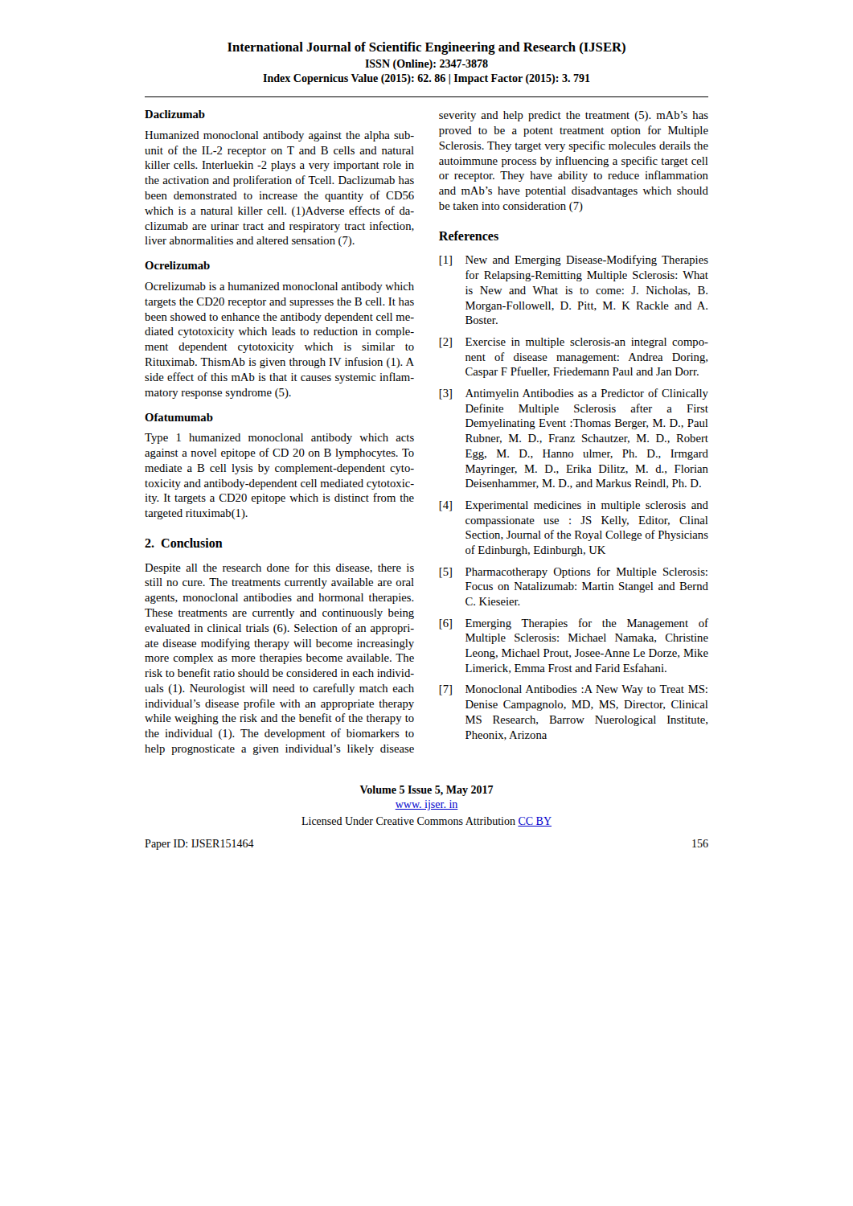International Journal of Scientific Engineering and Research (IJSER)
ISSN (Online): 2347-3878
Index Copernicus Value (2015): 62. 86 | Impact Factor (2015): 3. 791
Daclizumab
Humanized monoclonal antibody against the alpha subunit of the IL-2 receptor on T and B cells and natural killer cells. Interluekin -2 plays a very important role in the activation and proliferation of Tcell. Daclizumab has been demonstrated to increase the quantity of CD56 which is a natural killer cell. (1)Adverse effects of daclizumab are urinar tract and respiratory tract infection, liver abnormalities and altered sensation (7).
Ocrelizumab
Ocrelizumab is a humanized monoclonal antibody which targets the CD20 receptor and supresses the B cell. It has been showed to enhance the antibody dependent cell mediated cytotoxicity which leads to reduction in complement dependent cytotoxicity which is similar to Rituximab. ThismAb is given through IV infusion (1). A side effect of this mAb is that it causes systemic inflammatory response syndrome (5).
Ofatumumab
Type 1 humanized monoclonal antibody which acts against a novel epitope of CD 20 on B lymphocytes. To mediate a B cell lysis by complement-dependent cytotoxicity and antibody-dependent cell mediated cytotoxicity. It targets a CD20 epitope which is distinct from the targeted rituximab(1).
2. Conclusion
Despite all the research done for this disease, there is still no cure. The treatments currently available are oral agents, monoclonal antibodies and hormonal therapies. These treatments are currently and continuously being evaluated in clinical trials (6). Selection of an appropriate disease modifying therapy will become increasingly more complex as more therapies become available. The risk to benefit ratio should be considered in each individuals (1). Neurologist will need to carefully match each individual’s disease profile with an appropriate therapy while weighing the risk and the benefit of the therapy to the individual (1). The development of biomarkers to help prognosticate a given individual’s likely disease severity and help predict the treatment (5). mAb’s has proved to be a potent treatment option for Multiple Sclerosis. They target very specific molecules derails the autoimmune process by influencing a specific target cell or receptor. They have ability to reduce inflammation and mAb’s have potential disadvantages which should be taken into consideration (7)
References
[1] New and Emerging Disease-Modifying Therapies for Relapsing-Remitting Multiple Sclerosis: What is New and What is to come: J. Nicholas, B. Morgan-Followell, D. Pitt, M. K Rackle and A. Boster.
[2] Exercise in multiple sclerosis-an integral component of disease management: Andrea Doring, Caspar F Pfueller, Friedemann Paul and Jan Dorr.
[3] Antimyelin Antibodies as a Predictor of Clinically Definite Multiple Sclerosis after a First Demyelinating Event :Thomas Berger, M. D., Paul Rubner, M. D., Franz Schautzer, M. D., Robert Egg, M. D., Hanno ulmer, Ph. D., Irmgard Mayringer, M. D., Erika Dilitz, M. d., Florian Deisenhammer, M. D., and Markus Reindl, Ph. D.
[4] Experimental medicines in multiple sclerosis and compassionate use : JS Kelly, Editor, Clinal Section, Journal of the Royal College of Physicians of Edinburgh, Edinburgh, UK
[5] Pharmacotherapy Options for Multiple Sclerosis: Focus on Natalizumab: Martin Stangel and Bernd C. Kieseier.
[6] Emerging Therapies for the Management of Multiple Sclerosis: Michael Namaka, Christine Leong, Michael Prout, Josee-Anne Le Dorze, Mike Limerick, Emma Frost and Farid Esfahani.
[7] Monoclonal Antibodies :A New Way to Treat MS: Denise Campagnolo, MD, MS, Director, Clinical MS Research, Barrow Nuerological Institute, Pheonix, Arizona
Volume 5 Issue 5, May 2017
www. ijser. in
Licensed Under Creative Commons Attribution CC BY
Paper ID: IJSER151464
156